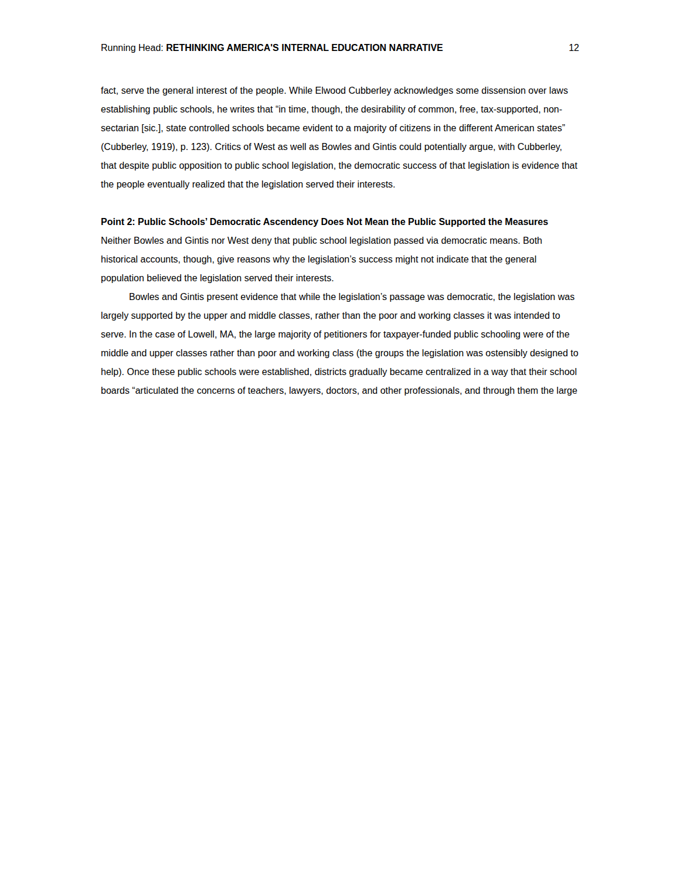Running Head: Rethinking America's Internal Education Narrative 12
fact, serve the general interest of the people. While Elwood Cubberley acknowledges some dissension over laws establishing public schools, he writes that “in time, though, the desirability of common, free, tax-supported, non-sectarian [sic.], state controlled schools became evident to a majority of citizens in the different American states” (Cubberley, 1919), p. 123). Critics of West as well as Bowles and Gintis could potentially argue, with Cubberley, that despite public opposition to public school legislation, the democratic success of that legislation is evidence that the people eventually realized that the legislation served their interests.
Point 2: Public Schools’ Democratic Ascendency Does Not Mean the Public Supported the Measures
Neither Bowles and Gintis nor West deny that public school legislation passed via democratic means. Both historical accounts, though, give reasons why the legislation’s success might not indicate that the general population believed the legislation served their interests.
Bowles and Gintis present evidence that while the legislation’s passage was democratic, the legislation was largely supported by the upper and middle classes, rather than the poor and working classes it was intended to serve. In the case of Lowell, MA, the large majority of petitioners for taxpayer-funded public schooling were of the middle and upper classes rather than poor and working class (the groups the legislation was ostensibly designed to help). Once these public schools were established, districts gradually became centralized in a way that their school boards “articulated the concerns of teachers, lawyers, doctors, and other professionals, and through them the large